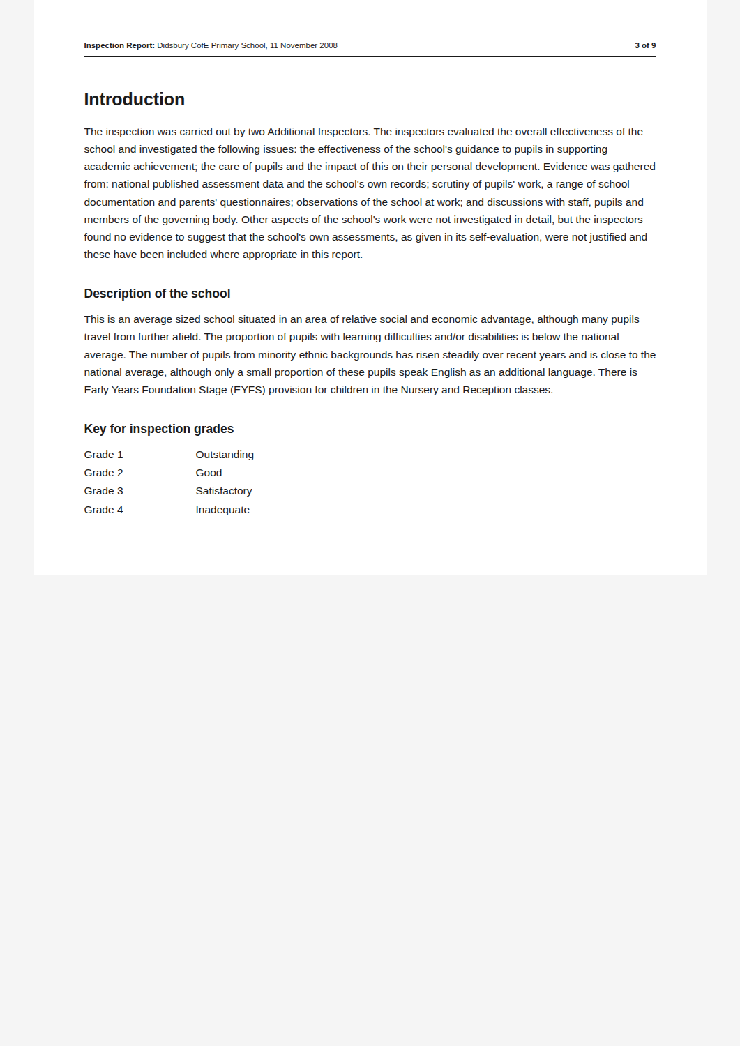Inspection Report: Didsbury CofE Primary School, 11 November 2008 3 of 9
Introduction
The inspection was carried out by two Additional Inspectors. The inspectors evaluated the overall effectiveness of the school and investigated the following issues: the effectiveness of the school's guidance to pupils in supporting academic achievement; the care of pupils and the impact of this on their personal development. Evidence was gathered from: national published assessment data and the school's own records; scrutiny of pupils' work, a range of school documentation and parents' questionnaires; observations of the school at work; and discussions with staff, pupils and members of the governing body. Other aspects of the school's work were not investigated in detail, but the inspectors found no evidence to suggest that the school's own assessments, as given in its self-evaluation, were not justified and these have been included where appropriate in this report.
Description of the school
This is an average sized school situated in an area of relative social and economic advantage, although many pupils travel from further afield. The proportion of pupils with learning difficulties and/or disabilities is below the national average. The number of pupils from minority ethnic backgrounds has risen steadily over recent years and is close to the national average, although only a small proportion of these pupils speak English as an additional language. There is Early Years Foundation Stage (EYFS) provision for children in the Nursery and Reception classes.
Key for inspection grades
| Grade 1 | Outstanding |
| Grade 2 | Good |
| Grade 3 | Satisfactory |
| Grade 4 | Inadequate |